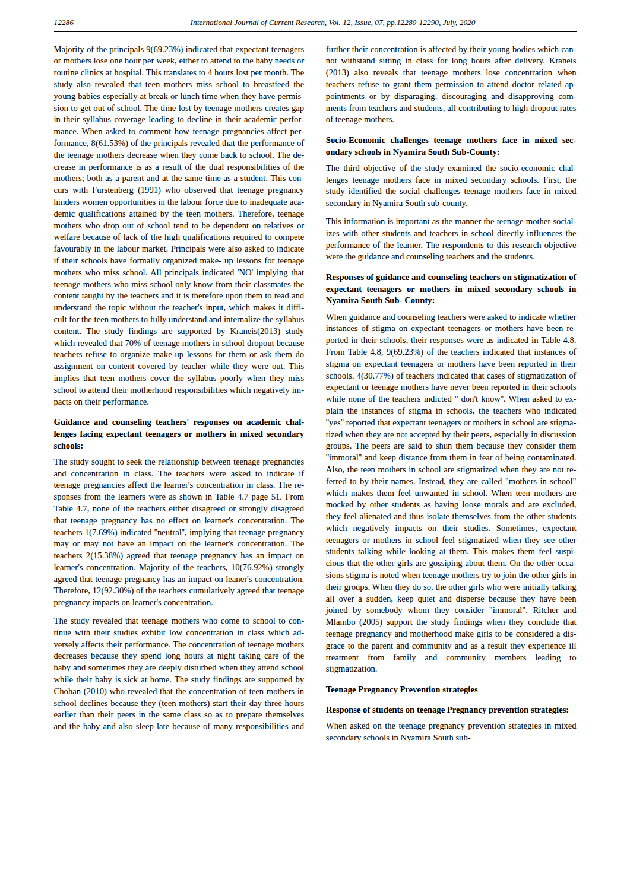12286 International Journal of Current Research, Vol. 12, Issue, 07, pp.12280-12290, July, 2020
Majority of the principals 9(69.23%) indicated that expectant teenagers or mothers lose one hour per week, either to attend to the baby needs or routine clinics at hospital. This translates to 4 hours lost per month. The study also revealed that teen mothers miss school to breastfeed the young babies especially at break or lunch time when they have permission to get out of school. The time lost by teenage mothers creates gap in their syllabus coverage leading to decline in their academic performance. When asked to comment how teenage pregnancies affect performance, 8(61.53%) of the principals revealed that the performance of the teenage mothers decrease when they come back to school. The decrease in performance is as a result of the dual responsibilities of the mothers; both as a parent and at the same time as a student. This concurs with Furstenberg (1991) who observed that teenage pregnancy hinders women opportunities in the labour force due to inadequate academic qualifications attained by the teen mothers. Therefore, teenage mothers who drop out of school tend to be dependent on relatives or welfare because of lack of the high qualifications required to compete favourably in the labour market. Principals were also asked to indicate if their schools have formally organized make- up lessons for teenage mothers who miss school. All principals indicated 'NO' implying that teenage mothers who miss school only know from their classmates the content taught by the teachers and it is therefore upon them to read and understand the topic without the teacher's input, which makes it difficult for the teen mothers to fully understand and internalize the syllabus content. The study findings are supported by Kraneis(2013) study which revealed that 70% of teenage mothers in school dropout because teachers refuse to organize make-up lessons for them or ask them do assignment on content covered by teacher while they were out. This implies that teen mothers cover the syllabus poorly when they miss school to attend their motherhood responsibilities which negatively impacts on their performance.
Guidance and counseling teachers' responses on academic challenges facing expectant teenagers or mothers in mixed secondary schools:
The study sought to seek the relationship between teenage pregnancies and concentration in class. The teachers were asked to indicate if teenage pregnancies affect the learner's concentration in class. The responses from the learners were as shown in Table 4.7 page 51. From Table 4.7, none of the teachers either disagreed or strongly disagreed that teenage pregnancy has no effect on learner's concentration. The teachers 1(7.69%) indicated ''neutral'', implying that teenage pregnancy may or may not have an impact on the learner's concentration. The teachers 2(15.38%) agreed that teenage pregnancy has an impact on learner's concentration. Majority of the teachers, 10(76.92%) strongly agreed that teenage pregnancy has an impact on leaner's concentration. Therefore, 12(92.30%) of the teachers cumulatively agreed that teenage pregnancy impacts on learner's concentration.
The study revealed that teenage mothers who come to school to continue with their studies exhibit low concentration in class which adversely affects their performance. The concentration of teenage mothers decreases because they spend long hours at night taking care of the baby and sometimes they are deeply disturbed when they attend school while their baby is sick at home. The study findings are supported by Chohan (2010) who revealed that the concentration of teen mothers in school declines because they (teen mothers) start their day three hours earlier than their peers in the same class so as to prepare themselves and the baby and also sleep late because of many responsibilities and further their concentration is affected by their young bodies which cannot withstand sitting in class for long hours after delivery. Kraneis (2013) also reveals that teenage mothers lose concentration when teachers refuse to grant them permission to attend doctor related appointments or by disparaging, discouraging and disapproving comments from teachers and students, all contributing to high dropout rates of teenage mothers.
Socio-Economic challenges teenage mothers face in mixed secondary schools in Nyamira South Sub-County:
The third objective of the study examined the socio-economic challenges teenage mothers face in mixed secondary schools. First, the study identified the social challenges teenage mothers face in mixed secondary in Nyamira South sub-county.
This information is important as the manner the teenage mother socializes with other students and teachers in school directly influences the performance of the learner. The respondents to this research objective were the guidance and counseling teachers and the students.
Responses of guidance and counseling teachers on stigmatization of expectant teenagers or mothers in mixed secondary schools in Nyamira South Sub- County:
When guidance and counseling teachers were asked to indicate whether instances of stigma on expectant teenagers or mothers have been reported in their schools, their responses were as indicated in Table 4.8. From Table 4.8, 9(69.23%) of the teachers indicated that instances of stigma on expectant teenagers or mothers have been reported in their schools. 4(30.77%) of teachers indicated that cases of stigmatization of expectant or teenage mothers have never been reported in their schools while none of the teachers indicted '' don't know''. When asked to explain the instances of stigma in schools, the teachers who indicated ''yes'' reported that expectant teenagers or mothers in school are stigmatized when they are not accepted by their peers, especially in discussion groups. The peers are said to shun them because they consider them ''immoral'' and keep distance from them in fear of being contaminated. Also, the teen mothers in school are stigmatized when they are not referred to by their names. Instead, they are called "mothers in school" which makes them feel unwanted in school. When teen mothers are mocked by other students as having loose morals and are excluded, they feel alienated and thus isolate themselves from the other students which negatively impacts on their studies. Sometimes, expectant teenagers or mothers in school feel stigmatized when they see other students talking while looking at them. This makes them feel suspicious that the other girls are gossiping about them. On the other occasions stigma is noted when teenage mothers try to join the other girls in their groups. When they do so, the other girls who were initially talking all over a sudden, keep quiet and disperse because they have been joined by somebody whom they consider "immoral". Ritcher and Mlambo (2005) support the study findings when they conclude that teenage pregnancy and motherhood make girls to be considered a disgrace to the parent and community and as a result they experience ill treatment from family and community members leading to stigmatization.
Teenage Pregnancy Prevention strategies
Response of students on teenage Pregnancy prevention strategies:
When asked on the teenage pregnancy prevention strategies in mixed secondary schools in Nyamira South sub-